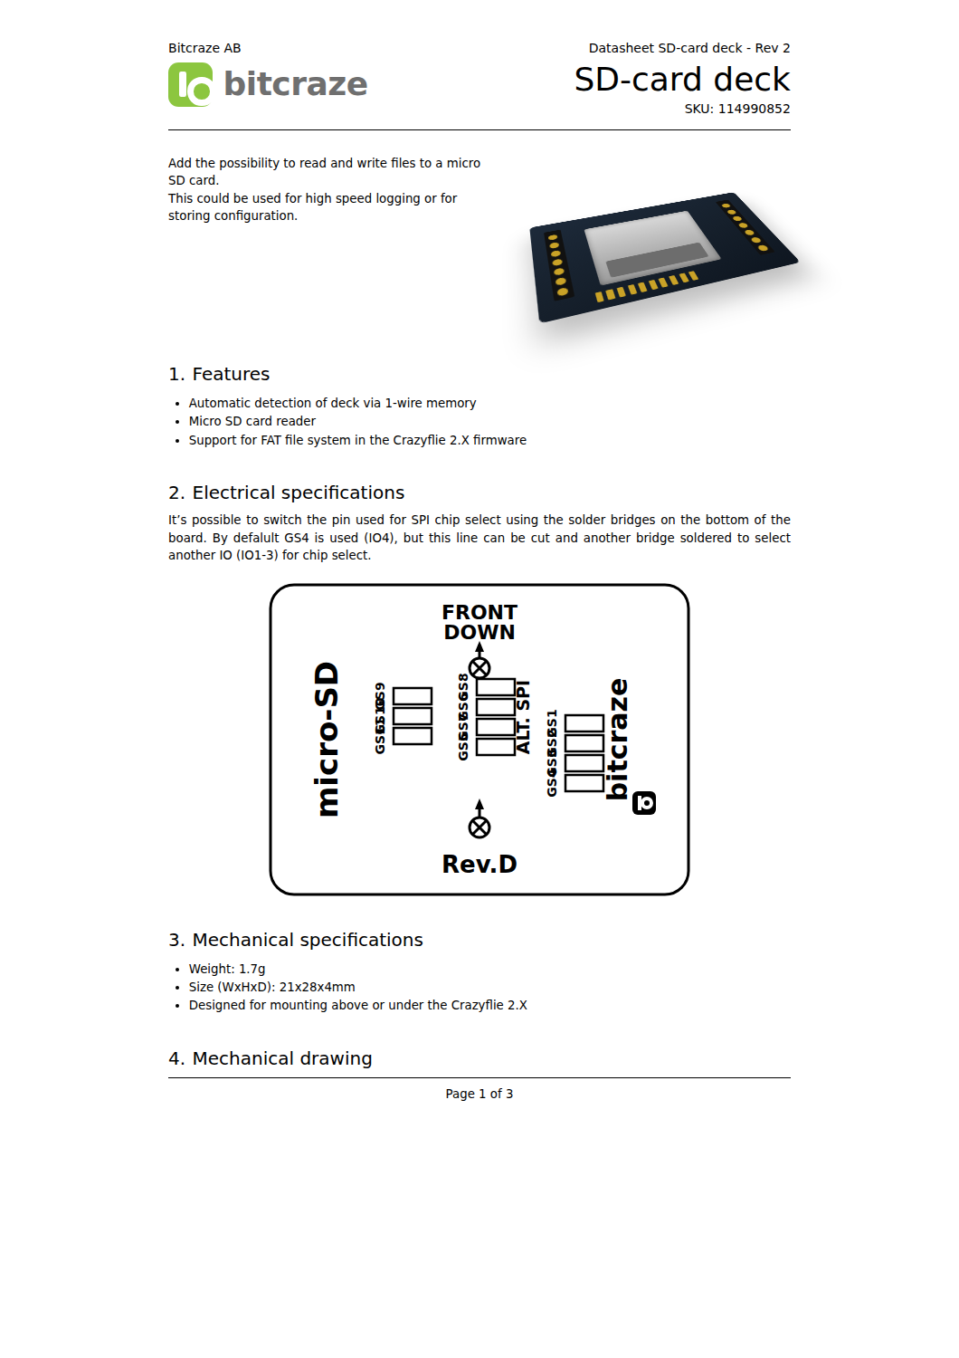Bitcraze AB Datasheet SD-card deck - Rev 2
bitcraze
SD-card deck
SKU: 114990852
Add the possibility to read and write files to a micro SD card.
This could be used for high speed logging or for storing configuration.
1. Features
Automatic detection of deck via 1-wire memory
Micro SD card reader
Support for FAT file system in the Crazyflie 2.X firmware
2. Electrical specifications
It’s possible to switch the pin used for SPI chip select using the solder bridges on the bottom of the board. By defalult GS4 is used (IO4), but this line can be cut and another bridge soldered to select another IO (IO1-3) for chip select.
micro-SD bitcraze Rev.D FRONT DOWN GS9 GS10 GS11 GS8 GS6 GS7 GS5 ALT. SPI GS1 GS2 GS3 GS4
3. Mechanical specifications
Weight: 1.7g
Size (WxHxD): 21x28x4mm
Designed for mounting above or under the Crazyflie 2.X
4. Mechanical drawing
Page 1 of 3